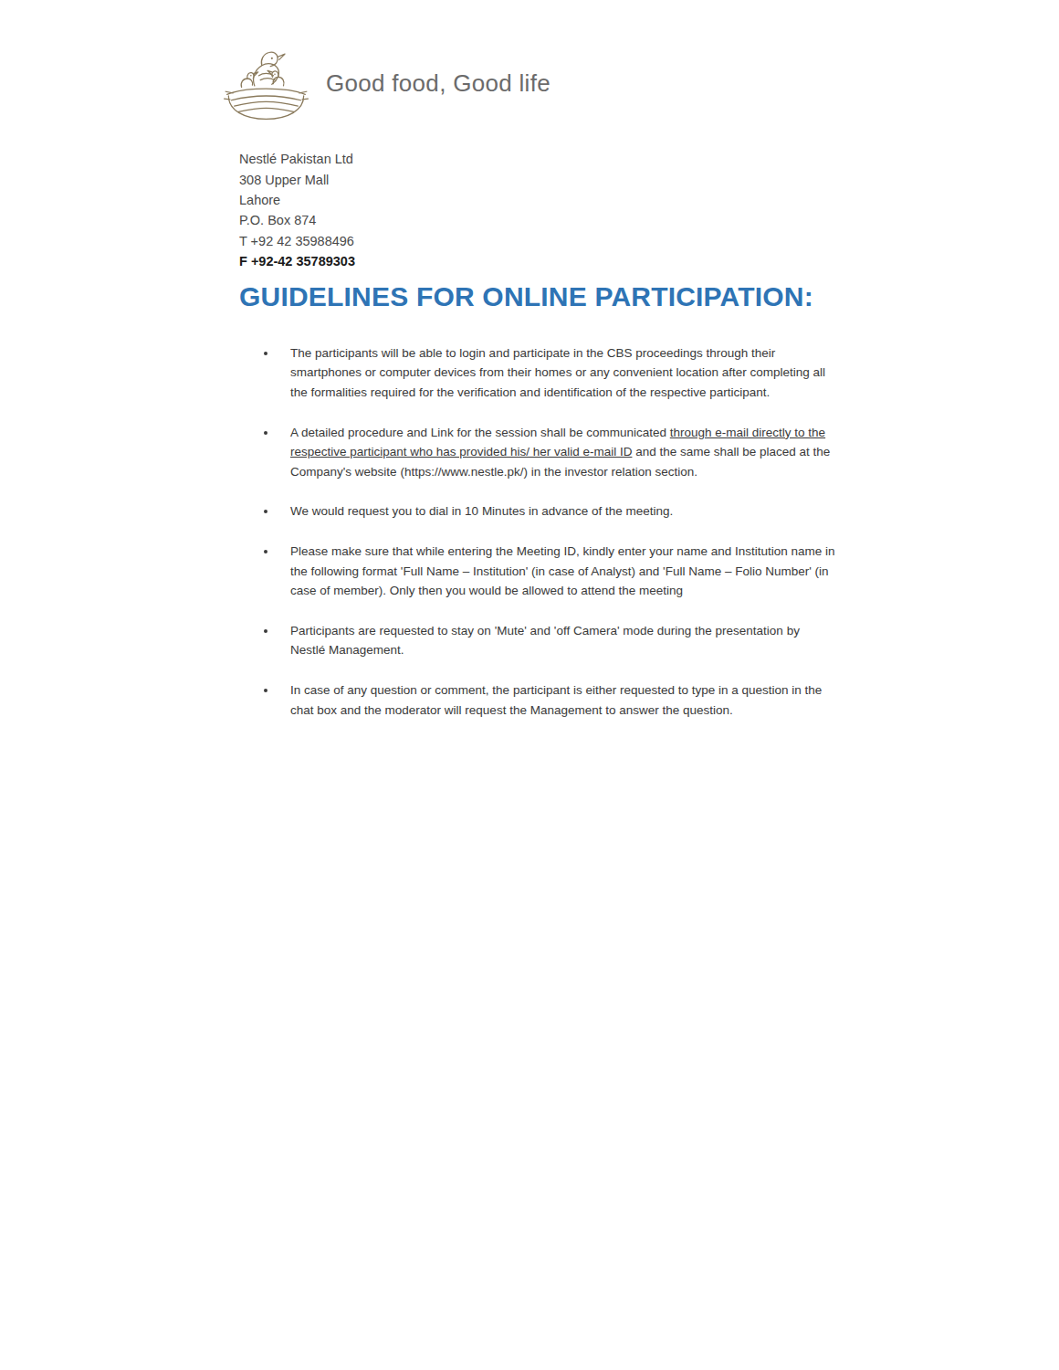Good food, Good life
Nestlé Pakistan Ltd
308 Upper Mall
Lahore
P.O. Box 874
T +92 42 35988496
F +92-42 35789303
GUIDELINES FOR ONLINE PARTICIPATION:
The participants will be able to login and participate in the CBS proceedings through their smartphones or computer devices from their homes or any convenient location after completing all the formalities required for the verification and identification of the respective participant.
A detailed procedure and Link for the session shall be communicated through e-mail directly to the respective participant who has provided his/ her valid e-mail ID and the same shall be placed at the Company's website (https://www.nestle.pk/) in the investor relation section.
We would request you to dial in 10 Minutes in advance of the meeting.
Please make sure that while entering the Meeting ID, kindly enter your name and Institution name in the following format 'Full Name – Institution' (in case of Analyst) and 'Full Name – Folio Number' (in case of member). Only then you would be allowed to attend the meeting
Participants are requested to stay on 'Mute' and 'off Camera' mode during the presentation by Nestlé Management.
In case of any question or comment, the participant is either requested to type in a question in the chat box and the moderator will request the Management to answer the question.